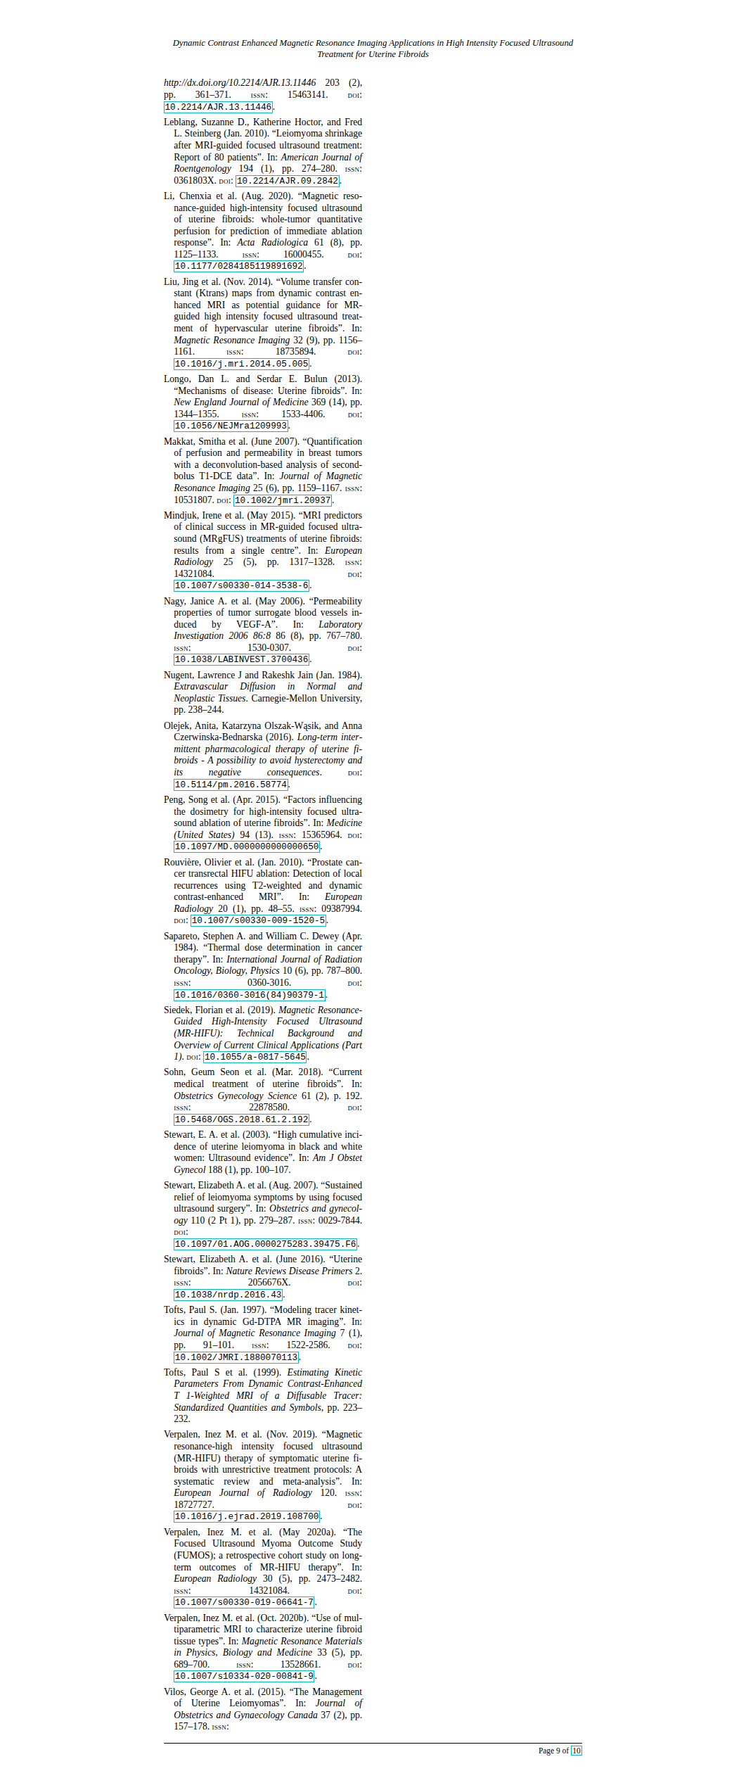Dynamic Contrast Enhanced Magnetic Resonance Imaging Applications in High Intensity Focused Ultrasound
Treatment for Uterine Fibroids
http://dx.doi.org/10.2214/AJR.13.11446 203 (2), pp. 361–371. issn: 15463141. doi: 10.2214/AJR.13.11446.
Leblang, Suzanne D., Katherine Hoctor, and Fred L. Steinberg (Jan. 2010). “Leiomyoma shrinkage after MRI-guided focused ultrasound treatment: Report of 80 patients”. In: American Journal of Roentgenology 194 (1), pp. 274–280. issn: 0361803X. doi: 10.2214/AJR.09.2842.
Li, Chenxia et al. (Aug. 2020). “Magnetic resonance-guided high-intensity focused ultrasound of uterine fibroids: whole-tumor quantitative perfusion for prediction of immediate ablation response”. In: Acta Radiologica 61 (8), pp. 1125–1133. issn: 16000455. doi: 10.1177/0284185119891692.
Liu, Jing et al. (Nov. 2014). “Volume transfer constant (Ktrans) maps from dynamic contrast enhanced MRI as potential guidance for MR-guided high intensity focused ultrasound treatment of hypervascular uterine fibroids”. In: Magnetic Resonance Imaging 32 (9), pp. 1156–1161. issn: 18735894. doi: 10.1016/j.mri.2014.05.005.
Longo, Dan L. and Serdar E. Bulun (2013). “Mechanisms of disease: Uterine fibroids”. In: New England Journal of Medicine 369 (14), pp. 1344–1355. issn: 1533-4406. doi: 10.1056/NEJMra1209993.
Makkat, Smitha et al. (June 2007). “Quantification of perfusion and permeability in breast tumors with a deconvolution-based analysis of second-bolus T1-DCE data”. In: Journal of Magnetic Resonance Imaging 25 (6), pp. 1159–1167. issn: 10531807. doi: 10.1002/jmri.20937.
Mindjuk, Irene et al. (May 2015). “MRI predictors of clinical success in MR-guided focused ultrasound (MRgFUS) treatments of uterine fibroids: results from a single centre”. In: European Radiology 25 (5), pp. 1317–1328. issn: 14321084. doi: 10.1007/s00330-014-3538-6.
Nagy, Janice A. et al. (May 2006). “Permeability properties of tumor surrogate blood vessels induced by VEGF-A”. In: Laboratory Investigation 2006 86:8 86 (8), pp. 767–780. issn: 1530-0307. doi: 10.1038/LABINVEST.3700436.
Nugent, Lawrence J and Rakeshk Jain (Jan. 1984). Extravascular Diffusion in Normal and Neoplastic Tissues. Carnegie-Mellon University, pp. 238–244.
Olejek, Anita, Katarzyna Olszak-Wąsik, and Anna Czerwinska-Bednarska (2016). Long-term intermittent pharmacological therapy of uterine fibroids - A possibility to avoid hysterectomy and its negative consequences. doi: 10.5114/pm.2016.58774.
Peng, Song et al. (Apr. 2015). “Factors influencing the dosimetry for high-intensity focused ultrasound ablation of uterine fibroids”. In: Medicine (United States) 94 (13). issn: 15365964. doi: 10.1097/MD.0000000000000650.
Rouvière, Olivier et al. (Jan. 2010). “Prostate cancer transrectal HIFU ablation: Detection of local recurrences using T2-weighted and dynamic contrast-enhanced MRI”. In: European Radiology 20 (1), pp. 48–55. issn: 09387994. doi: 10.1007/s00330-009-1520-5.
Sapareto, Stephen A. and William C. Dewey (Apr. 1984). “Thermal dose determination in cancer therapy”. In: International Journal of Radiation Oncology, Biology, Physics 10 (6), pp. 787–800. issn: 0360-3016. doi: 10.1016/0360-3016(84)90379-1.
Siedek, Florian et al. (2019). Magnetic Resonance-Guided High-Intensity Focused Ultrasound (MR-HIFU): Technical Background and Overview of Current Clinical Applications (Part 1). doi: 10.1055/a-0817-5645.
Sohn, Geum Seon et al. (Mar. 2018). “Current medical treatment of uterine fibroids”. In: Obstetrics Gynecology Science 61 (2), p. 192. issn: 22878580. doi: 10.5468/OGS.2018.61.2.192.
Stewart, E. A. et al. (2003). “High cumulative incidence of uterine leiomyoma in black and white women: Ultrasound evidence”. In: Am J Obstet Gynecol 188 (1), pp. 100–107.
Stewart, Elizabeth A. et al. (Aug. 2007). “Sustained relief of leiomyoma symptoms by using focused ultrasound surgery”. In: Obstetrics and gynecology 110 (2 Pt 1), pp. 279–287. issn: 0029-7844. doi: 10.1097/01.AOG.0000275283.39475.F6.
Stewart, Elizabeth A. et al. (June 2016). “Uterine fibroids”. In: Nature Reviews Disease Primers 2. issn: 2056676X. doi: 10.1038/nrdp.2016.43.
Tofts, Paul S. (Jan. 1997). “Modeling tracer kinetics in dynamic Gd-DTPA MR imaging”. In: Journal of Magnetic Resonance Imaging 7 (1), pp. 91–101. issn: 1522-2586. doi: 10.1002/JMRI.1880070113.
Tofts, Paul S et al. (1999). Estimating Kinetic Parameters From Dynamic Contrast-Enhanced T 1-Weighted MRI of a Diffusable Tracer: Standardized Quantities and Symbols, pp. 223–232.
Verpalen, Inez M. et al. (Nov. 2019). “Magnetic resonance-high intensity focused ultrasound (MR-HIFU) therapy of symptomatic uterine fibroids with unrestrictive treatment protocols: A systematic review and meta-analysis”. In: European Journal of Radiology 120. issn: 18727727. doi: 10.1016/j.ejrad.2019.108700.
Verpalen, Inez M. et al. (May 2020a). “The Focused Ultrasound Myoma Outcome Study (FUMOS); a retrospective cohort study on long-term outcomes of MR-HIFU therapy”. In: European Radiology 30 (5), pp. 2473–2482. issn: 14321084. doi: 10.1007/s00330-019-06641-7.
Verpalen, Inez M. et al. (Oct. 2020b). “Use of multiparametric MRI to characterize uterine fibroid tissue types”. In: Magnetic Resonance Materials in Physics, Biology and Medicine 33 (5), pp. 689–700. issn: 13528661. doi: 10.1007/s10334-020-00841-9.
Vilos, George A. et al. (2015). “The Management of Uterine Leiomyomas”. In: Journal of Obstetrics and Gynaecology Canada 37 (2), pp. 157–178. issn:
Page 9 of 10